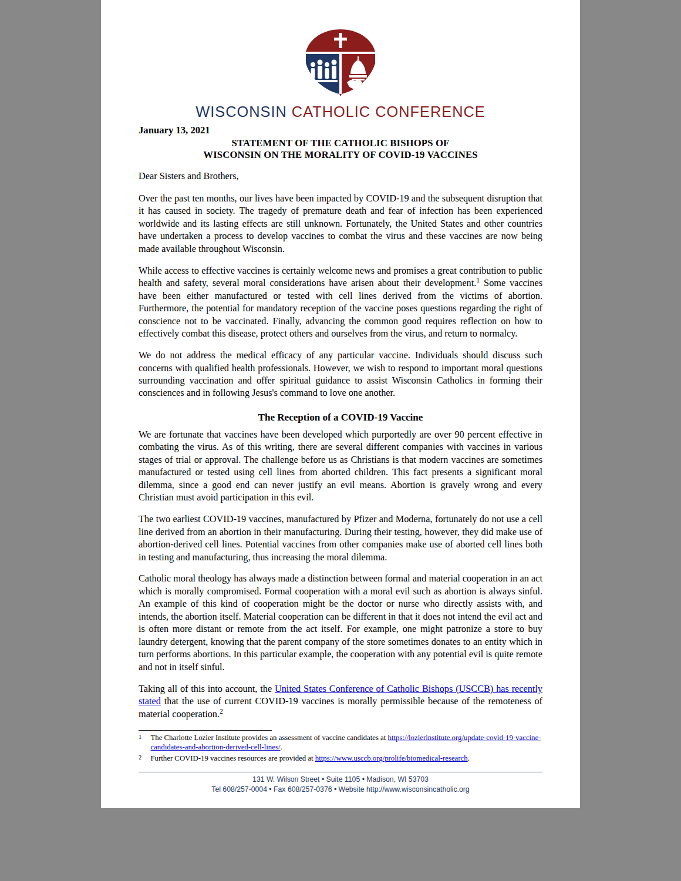WISCONSIN CATHOLIC CONFERENCE
January 13, 2021
Statement of the Catholic Bishops of Wisconsin on the Morality of COVID-19 Vaccines
Dear Sisters and Brothers,
Over the past ten months, our lives have been impacted by COVID-19 and the subsequent disruption that it has caused in society. The tragedy of premature death and fear of infection has been experienced worldwide and its lasting effects are still unknown. Fortunately, the United States and other countries have undertaken a process to develop vaccines to combat the virus and these vaccines are now being made available throughout Wisconsin.
While access to effective vaccines is certainly welcome news and promises a great contribution to public health and safety, several moral considerations have arisen about their development.1 Some vaccines have been either manufactured or tested with cell lines derived from the victims of abortion. Furthermore, the potential for mandatory reception of the vaccine poses questions regarding the right of conscience not to be vaccinated. Finally, advancing the common good requires reflection on how to effectively combat this disease, protect others and ourselves from the virus, and return to normalcy.
We do not address the medical efficacy of any particular vaccine. Individuals should discuss such concerns with qualified health professionals. However, we wish to respond to important moral questions surrounding vaccination and offer spiritual guidance to assist Wisconsin Catholics in forming their consciences and in following Jesus's command to love one another.
The Reception of a COVID-19 Vaccine
We are fortunate that vaccines have been developed which purportedly are over 90 percent effective in combating the virus. As of this writing, there are several different companies with vaccines in various stages of trial or approval. The challenge before us as Christians is that modern vaccines are sometimes manufactured or tested using cell lines from aborted children. This fact presents a significant moral dilemma, since a good end can never justify an evil means. Abortion is gravely wrong and every Christian must avoid participation in this evil.
The two earliest COVID-19 vaccines, manufactured by Pfizer and Moderna, fortunately do not use a cell line derived from an abortion in their manufacturing. During their testing, however, they did make use of abortion-derived cell lines. Potential vaccines from other companies make use of aborted cell lines both in testing and manufacturing, thus increasing the moral dilemma.
Catholic moral theology has always made a distinction between formal and material cooperation in an act which is morally compromised. Formal cooperation with a moral evil such as abortion is always sinful. An example of this kind of cooperation might be the doctor or nurse who directly assists with, and intends, the abortion itself. Material cooperation can be different in that it does not intend the evil act and is often more distant or remote from the act itself. For example, one might patronize a store to buy laundry detergent, knowing that the parent company of the store sometimes donates to an entity which in turn performs abortions. In this particular example, the cooperation with any potential evil is quite remote and not in itself sinful.
Taking all of this into account, the United States Conference of Catholic Bishops (USCCB) has recently stated that the use of current COVID-19 vaccines is morally permissible because of the remoteness of material cooperation.2
1 The Charlotte Lozier Institute provides an assessment of vaccine candidates at https://lozierinstitute.org/update-covid-19-vaccine-candidates-and-abortion-derived-cell-lines/.
2 Further COVID-19 vaccines resources are provided at https://www.usccb.org/prolife/biomedical-research.
131 W. Wilson Street • Suite 1105 • Madison, WI 53703
Tel 608/257-0004 • Fax 608/257-0376 • Website http://www.wisconsincatholic.org